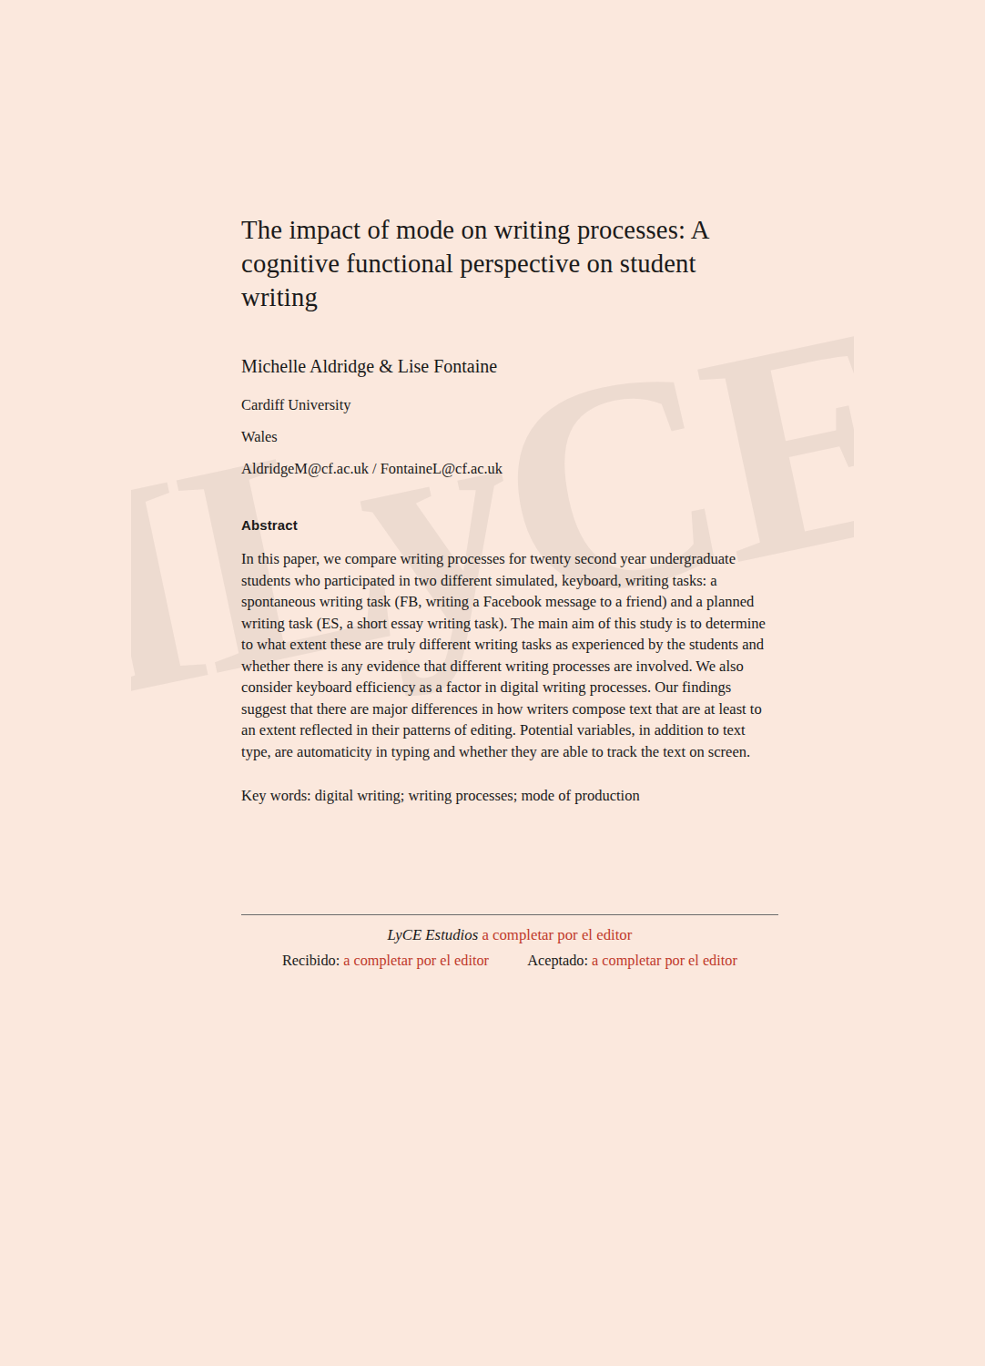ILyCE
The impact of mode on writing processes: A cognitive functional perspective on student writing
Michelle Aldridge & Lise Fontaine
Cardiff University
Wales
AldridgeM@cf.ac.uk / FontaineL@cf.ac.uk
Abstract
In this paper, we compare writing processes for twenty second year undergraduate students who participated in two different simulated, keyboard, writing tasks: a spontaneous writing task (FB, writing a Facebook message to a friend) and a planned writing task (ES, a short essay writing task). The main aim of this study is to determine to what extent these are truly different writing tasks as experienced by the students and whether there is any evidence that different writing processes are involved. We also consider keyboard efficiency as a factor in digital writing processes. Our findings suggest that there are major differences in how writers compose text that are at least to an extent reflected in their patterns of editing. Potential variables, in addition to text type, are automaticity in typing and whether they are able to track the text on screen.
Key words: digital writing; writing processes; mode of production
LyCE Estudios a completar por el editor
Recibido: a completar por el editor Aceptado: a completar por el editor